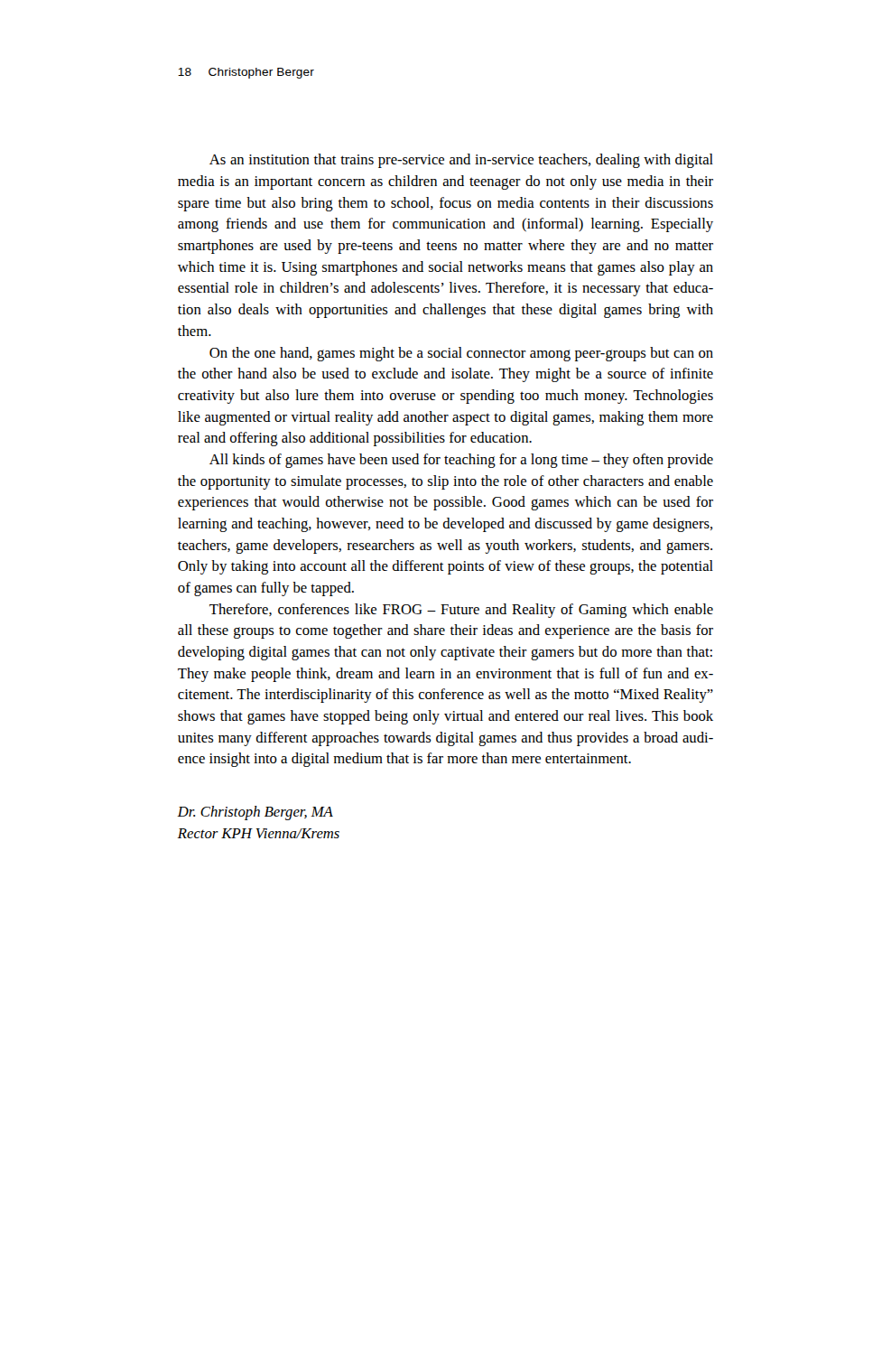18 Christopher Berger
As an institution that trains pre-service and in-service teachers, dealing with digital media is an important concern as children and teenager do not only use media in their spare time but also bring them to school, focus on media contents in their discussions among friends and use them for communication and (informal) learning. Especially smartphones are used by pre-teens and teens no matter where they are and no matter which time it is. Using smartphones and social networks means that games also play an essential role in children’s and adolescents’ lives. Therefore, it is necessary that education also deals with opportunities and challenges that these digital games bring with them.
On the one hand, games might be a social connector among peer-groups but can on the other hand also be used to exclude and isolate. They might be a source of infinite creativity but also lure them into overuse or spending too much money. Technologies like augmented or virtual reality add another aspect to digital games, making them more real and offering also additional possibilities for education.
All kinds of games have been used for teaching for a long time – they often provide the opportunity to simulate processes, to slip into the role of other characters and enable experiences that would otherwise not be possible. Good games which can be used for learning and teaching, however, need to be developed and discussed by game designers, teachers, game developers, researchers as well as youth workers, students, and gamers. Only by taking into account all the different points of view of these groups, the potential of games can fully be tapped.
Therefore, conferences like FROG – Future and Reality of Gaming which enable all these groups to come together and share their ideas and experience are the basis for developing digital games that can not only captivate their gamers but do more than that: They make people think, dream and learn in an environment that is full of fun and excitement. The interdisciplinarity of this conference as well as the motto “Mixed Reality” shows that games have stopped being only virtual and entered our real lives. This book unites many different approaches towards digital games and thus provides a broad audience insight into a digital medium that is far more than mere entertainment.
Dr. Christoph Berger, MA Rector KPH Vienna/Krems